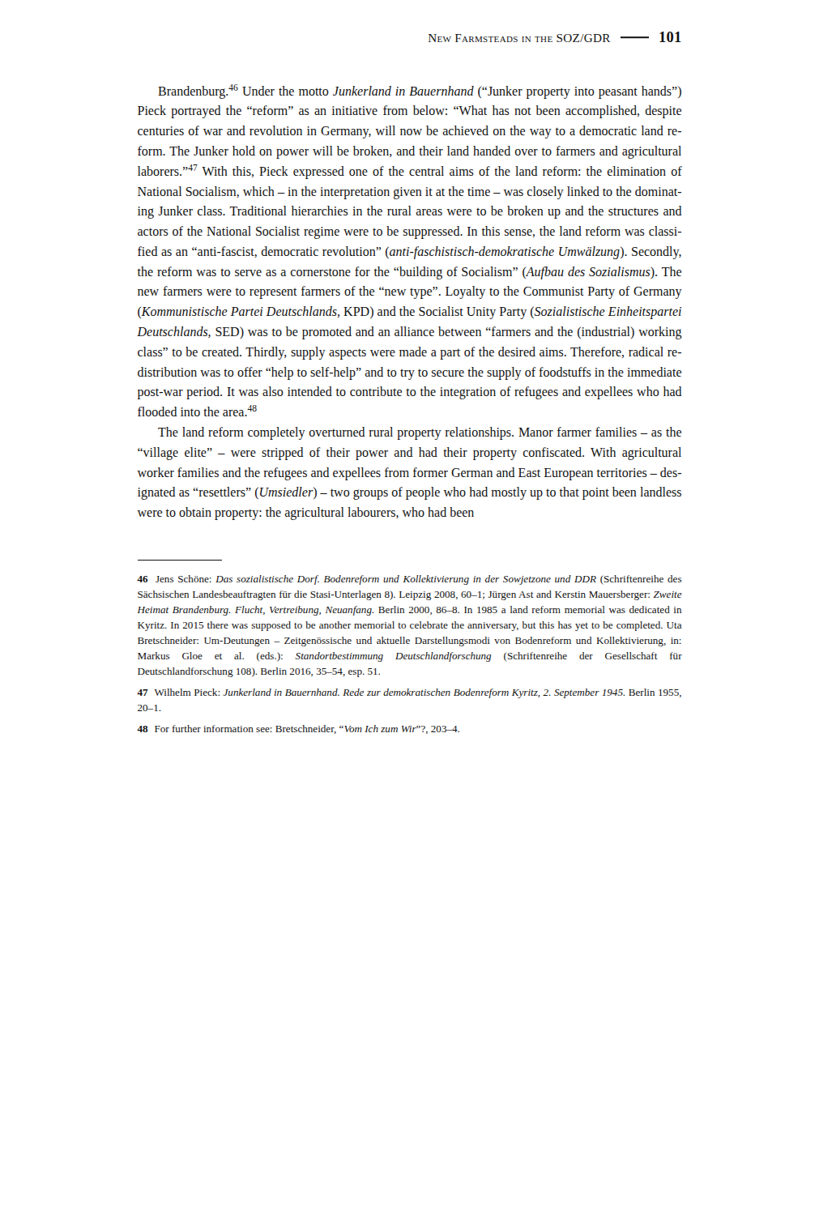New Farmsteads in the SOZ/GDR 101
Brandenburg.46 Under the motto Junkerland in Bauernhand (“Junker property into peasant hands”) Pieck portrayed the “reform” as an initiative from below: “What has not been accomplished, despite centuries of war and revolution in Germany, will now be achieved on the way to a democratic land reform. The Junker hold on power will be broken, and their land handed over to farmers and agricultural laborers.”47 With this, Pieck expressed one of the central aims of the land reform: the elimination of National Socialism, which – in the interpretation given it at the time – was closely linked to the dominating Junker class. Traditional hierarchies in the rural areas were to be broken up and the structures and actors of the National Socialist regime were to be suppressed. In this sense, the land reform was classified as an “anti-fascist, democratic revolution” (anti-faschistisch-demokratische Umwälzung). Secondly, the reform was to serve as a cornerstone for the “building of Socialism” (Aufbau des Sozialismus). The new farmers were to represent farmers of the “new type”. Loyalty to the Communist Party of Germany (Kommunistische Partei Deutschlands, KPD) and the Socialist Unity Party (Sozialistische Einheitspartei Deutschlands, SED) was to be promoted and an alliance between “farmers and the (industrial) working class” to be created. Thirdly, supply aspects were made a part of the desired aims. Therefore, radical redistribution was to offer “help to self-help” and to try to secure the supply of foodstuffs in the immediate post-war period. It was also intended to contribute to the integration of refugees and expellees who had flooded into the area.48
The land reform completely overturned rural property relationships. Manor farmer families – as the “village elite” – were stripped of their power and had their property confiscated. With agricultural worker families and the refugees and expellees from former German and East European territories – designated as “resettlers” (Umsiedler) – two groups of people who had mostly up to that point been landless were to obtain property: the agricultural labourers, who had been
46 Jens Schöne: Das sozialistische Dorf. Bodenreform und Kollektivierung in der Sowjetzone und DDR (Schriftenreihe des Sächsischen Landesbeauftragten für die Stasi-Unterlagen 8). Leipzig 2008, 60–1; Jürgen Ast and Kerstin Mauersberger: Zweite Heimat Brandenburg. Flucht, Vertreibung, Neuanfang. Berlin 2000, 86–8. In 1985 a land reform memorial was dedicated in Kyritz. In 2015 there was supposed to be another memorial to celebrate the anniversary, but this has yet to be completed. Uta Bretschneider: Um-Deutungen – Zeitgenössische und aktuelle Darstellungsmodi von Bodenreform und Kollektivierung, in: Markus Gloe et al. (eds.): Standortbestimmung Deutschlandforschung (Schriftenreihe der Gesellschaft für Deutschlandforschung 108). Berlin 2016, 35–54, esp. 51.
47 Wilhelm Pieck: Junkerland in Bauernhand. Rede zur demokratischen Bodenreform Kyritz, 2. September 1945. Berlin 1955, 20–1.
48 For further information see: Bretschneider, “Vom Ich zum Wir”?, 203–4.